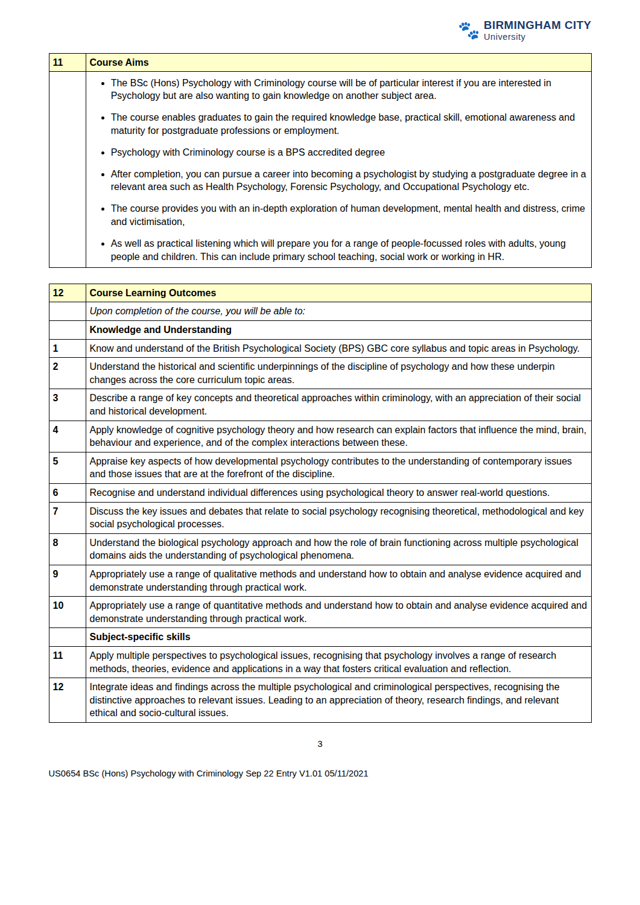🐾BIRMINGHAM CITYUniversity
| 11 | Course Aims |
| | The BSc (Hons) Psychology with Criminology course will be of particular interest if you are interested in Psychology but are also wanting to gain knowledge on another subject area. The course enables graduates to gain the required knowledge base, practical skill, emotional awareness and maturity for postgraduate professions or employment. Psychology with Criminology course is a BPS accredited degree After completion, you can pursue a career into becoming a psychologist by studying a postgraduate degree in a relevant area such as Health Psychology, Forensic Psychology, and Occupational Psychology etc. The course provides you with an in-depth exploration of human development, mental health and distress, crime and victimisation, As well as practical listening which will prepare you for a range of people-focussed roles with adults, young people and children. This can include primary school teaching, social work or working in HR. |
| 12 | Course Learning Outcomes |
| | Upon completion of the course, you will be able to: |
| | Knowledge and Understanding |
| 1 | Know and understand of the British Psychological Society (BPS) GBC core syllabus and topic areas in Psychology. |
| 2 | Understand the historical and scientific underpinnings of the discipline of psychology and how these underpin changes across the core curriculum topic areas. |
| 3 | Describe a range of key concepts and theoretical approaches within criminology, with an appreciation of their social and historical development. |
| 4 | Apply knowledge of cognitive psychology theory and how research can explain factors that influence the mind, brain, behaviour and experience, and of the complex interactions between these. |
| 5 | Appraise key aspects of how developmental psychology contributes to the understanding of contemporary issues and those issues that are at the forefront of the discipline. |
| 6 | Recognise and understand individual differences using psychological theory to answer real-world questions. |
| 7 | Discuss the key issues and debates that relate to social psychology recognising theoretical, methodological and key social psychological processes. |
| 8 | Understand the biological psychology approach and how the role of brain functioning across multiple psychological domains aids the understanding of psychological phenomena. |
| 9 | Appropriately use a range of qualitative methods and understand how to obtain and analyse evidence acquired and demonstrate understanding through practical work. |
| 10 | Appropriately use a range of quantitative methods and understand how to obtain and analyse evidence acquired and demonstrate understanding through practical work. |
| | Subject-specific skills |
| 11 | Apply multiple perspectives to psychological issues, recognising that psychology involves a range of research methods, theories, evidence and applications in a way that fosters critical evaluation and reflection. |
| 12 | Integrate ideas and findings across the multiple psychological and criminological perspectives, recognising the distinctive approaches to relevant issues. Leading to an appreciation of theory, research findings, and relevant ethical and socio-cultural issues. |
3
US0654 BSc (Hons) Psychology with Criminology Sep 22 Entry V1.01 05/11/2021